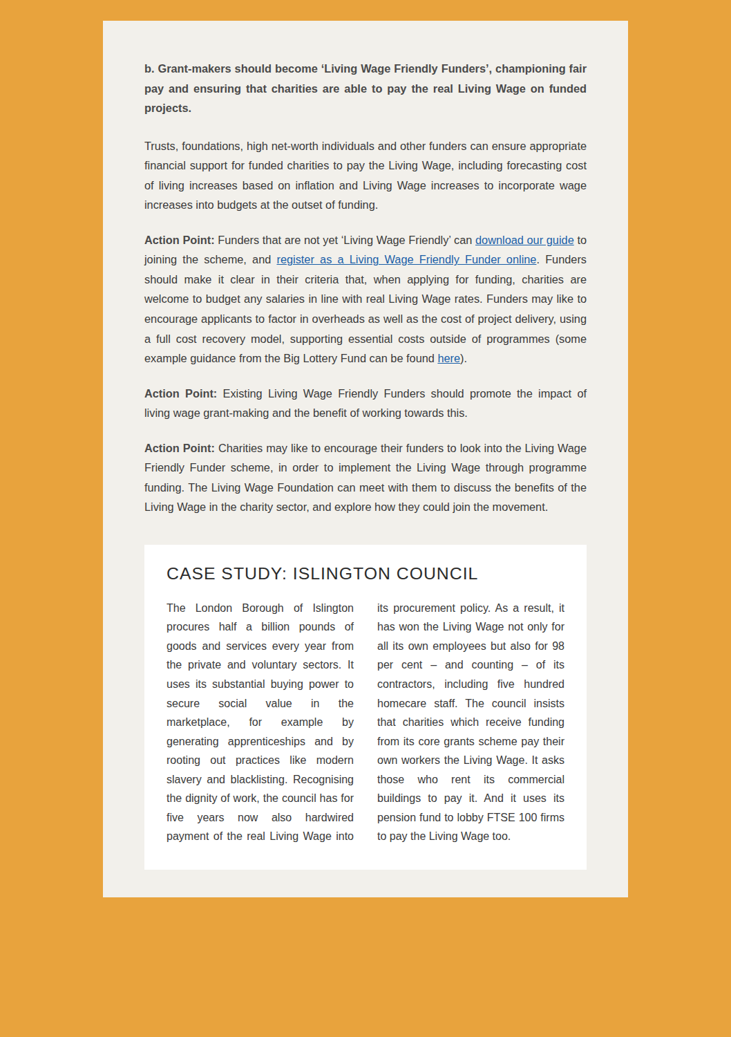b. Grant-makers should become ‘Living Wage Friendly Funders’, championing fair pay and ensuring that charities are able to pay the real Living Wage on funded projects.
Trusts, foundations, high net-worth individuals and other funders can ensure appropriate financial support for funded charities to pay the Living Wage, including forecasting cost of living increases based on inflation and Living Wage increases to incorporate wage increases into budgets at the outset of funding.
Action Point: Funders that are not yet ‘Living Wage Friendly’ can download our guide to joining the scheme, and register as a Living Wage Friendly Funder online. Funders should make it clear in their criteria that, when applying for funding, charities are welcome to budget any salaries in line with real Living Wage rates. Funders may like to encourage applicants to factor in overheads as well as the cost of project delivery, using a full cost recovery model, supporting essential costs outside of programmes (some example guidance from the Big Lottery Fund can be found here).
Action Point: Existing Living Wage Friendly Funders should promote the impact of living wage grant-making and the benefit of working towards this.
Action Point: Charities may like to encourage their funders to look into the Living Wage Friendly Funder scheme, in order to implement the Living Wage through programme funding. The Living Wage Foundation can meet with them to discuss the benefits of the Living Wage in the charity sector, and explore how they could join the movement.
CASE STUDY: ISLINGTON COUNCIL
The London Borough of Islington procures half a billion pounds of goods and services every year from the private and voluntary sectors. It uses its substantial buying power to secure social value in the marketplace, for example by generating apprenticeships and by rooting out practices like modern slavery and blacklisting. Recognising the dignity of work, the council has for five years now also hardwired payment of the real Living Wage into its procurement policy. As a result, it has won the Living Wage not only for all its own employees but also for 98 per cent – and counting – of its contractors, including five hundred homecare staff. The council insists that charities which receive funding from its core grants scheme pay their own workers the Living Wage. It asks those who rent its commercial buildings to pay it. And it uses its pension fund to lobby FTSE 100 firms to pay the Living Wage too.